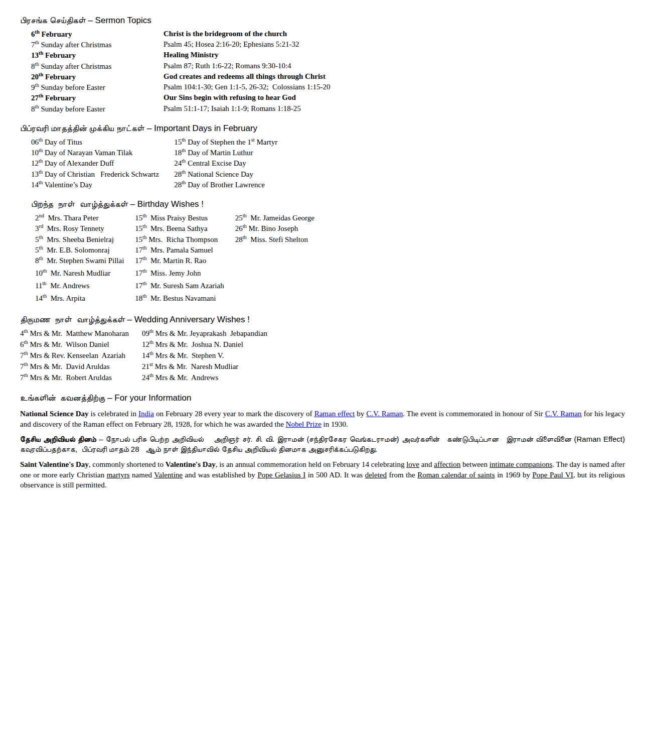பிரசங்க செய்திகள் – Sermon Topics
| 6 th February | Christ is the bridegroom of the church |
| 7 th Sunday after Christmas | Psalm 45; Hosea 2:16-20; Ephesians 5:21-32 |
| 13 th February | Healing Ministry |
| 8 th Sunday after Christmas | Psalm 87; Ruth 1:6-22; Romans 9:30-10:4 |
| 20 th February | God creates and redeems all things through Christ |
| 9 th Sunday before Easter | Psalm 104:1-30; Gen 1:1-5, 26-32; Colossians 1:15-20 |
| 27 th February | Our Sins begin with refusing to hear God |
| 8 th Sunday before Easter | Psalm 51:1-17; Isaiah 1:1-9; Romans 1:18-25 |
பிப்ரவரி மாதத்தின் முக்கிய நாட்கள் – Important Days in February
| 06 th Day of Titus | 15 th Day of Stephen the 1 st Martyr |
| 10 th Day of Narayan Vaman Tilak | 18 th Day of Martin Luthur |
| 12 th Day of Alexander Duff | 24 th Central Excise Day |
| 13 th Day of Christian Frederick Schwartz | 28 th National Science Day |
| 14 th Valentine’s Day | 28 th Day of Brother Lawrence |
பிறந்த நாள் வாழ்த்துக்கள் – Birthday Wishes !
| 2 nd Mrs. Thara Peter | 15 th Miss Praisy Bestus | 25 th Mr. Jameidas George |
| 3 rd Mrs. Rosy Tennety | 15 th Mrs. Beena Sathya | 26 th Mr. Bino Joseph |
| 5 th Mrs. Sheeba Benielraj | 15 th Mrs. Richa Thompson | 28 th Miss. Stefi Shelton |
| 5 th Mr. E.B. Solomonraj | 17 th Mrs. Pamala Samuel | |
| 8 th Mr. Stephen Swami Pillai | 17 th Mr. Martin R. Rao | |
| 10 th Mr. Naresh Mudliar | 17 th Miss. Jemy John |
| 11 th Mr. Andrews | 17 th Mr. Suresh Sam Azariah |
| 14 th Mrs. Arpita | 18 th Mr. Bestus Navamani |
திருமண நாள் வாழ்த்துக்கள் – Wedding Anniversary Wishes !
| 4 th Mrs & Mr. Matthew Manoharan | 09 th Mrs & Mr. Jeyaprakash Jebapandian | |
| 6 th Mrs & Mr. Wilson Daniel | 12 th Mrs & Mr. Joshua N. Daniel |
| 7 th Mrs & Rev. Kenseelan Azariah | 14 th Mrs & Mr. Stephen V. |
| 7 th Mrs & Mr. David Aruldas | 21 st Mrs & Mr. Naresh Mudliar |
| 7 th Mrs & Mr. Robert Aruldas | 24 th Mrs & Mr. Andrews |
உங்களின் கவனத்திற்கு – For your Information
National Science Day is celebrated in India on February 28 every year to mark the discovery of Raman effect by C.V. Raman. The event is commemorated in honour of Sir C.V. Raman for his legacy and discovery of the Raman effect on February 28, 1928, for which he was awarded the Nobel Prize in 1930.
தேசிய அறிவியல் தினம் – நோபல் பரிசு பெற்ற அறிவியல் அறிஞர் சர். சி. வி. இராமன் (சந்திரசேகர வெங்கடராமன்) அவர்களின் கண்டுபிடிப்பான இராமன் விளைவினை (Raman Effect) கவுரவிப்பதற்காக, பிப்ரவரி மாதம் 28 ஆம் நாள் இந்தியாவில் தேசிய அறிவியல் தினமாக அனுசரிக்கப்படுகிறது.
Saint Valentine's Day, commonly shortened to Valentine's Day, is an annual commemoration held on February 14 celebrating love and affection between intimate companions. The day is named after one or more early Christian martyrs named Valentine and was established by Pope Gelasius I in 500 AD. It was deleted from the Roman calendar of saints in 1969 by Pope Paul VI, but its religious observance is still permitted.